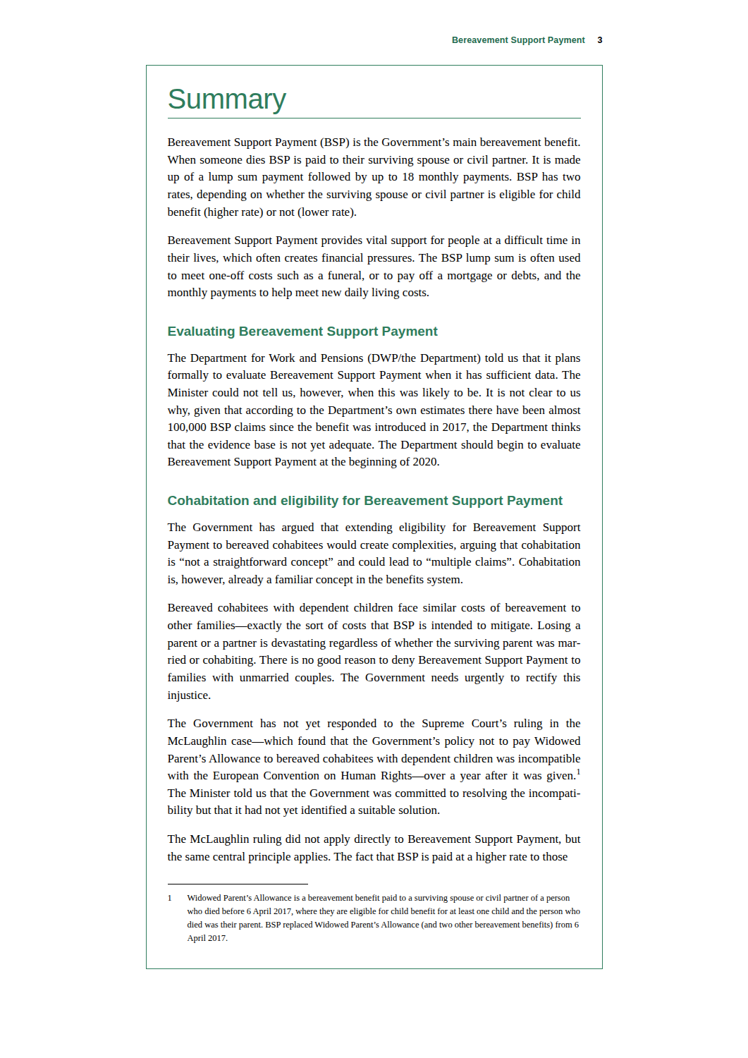Bereavement Support Payment 3
Summary
Bereavement Support Payment (BSP) is the Government’s main bereavement benefit. When someone dies BSP is paid to their surviving spouse or civil partner. It is made up of a lump sum payment followed by up to 18 monthly payments. BSP has two rates, depending on whether the surviving spouse or civil partner is eligible for child benefit (higher rate) or not (lower rate).
Bereavement Support Payment provides vital support for people at a difficult time in their lives, which often creates financial pressures. The BSP lump sum is often used to meet one-off costs such as a funeral, or to pay off a mortgage or debts, and the monthly payments to help meet new daily living costs.
Evaluating Bereavement Support Payment
The Department for Work and Pensions (DWP/the Department) told us that it plans formally to evaluate Bereavement Support Payment when it has sufficient data. The Minister could not tell us, however, when this was likely to be. It is not clear to us why, given that according to the Department’s own estimates there have been almost 100,000 BSP claims since the benefit was introduced in 2017, the Department thinks that the evidence base is not yet adequate. The Department should begin to evaluate Bereavement Support Payment at the beginning of 2020.
Cohabitation and eligibility for Bereavement Support Payment
The Government has argued that extending eligibility for Bereavement Support Payment to bereaved cohabitees would create complexities, arguing that cohabitation is “not a straightforward concept” and could lead to “multiple claims”. Cohabitation is, however, already a familiar concept in the benefits system.
Bereaved cohabitees with dependent children face similar costs of bereavement to other families—exactly the sort of costs that BSP is intended to mitigate. Losing a parent or a partner is devastating regardless of whether the surviving parent was married or cohabiting. There is no good reason to deny Bereavement Support Payment to families with unmarried couples. The Government needs urgently to rectify this injustice.
The Government has not yet responded to the Supreme Court’s ruling in the McLaughlin case—which found that the Government’s policy not to pay Widowed Parent’s Allowance to bereaved cohabitees with dependent children was incompatible with the European Convention on Human Rights—over a year after it was given.1 The Minister told us that the Government was committed to resolving the incompatibility but that it had not yet identified a suitable solution.
The McLaughlin ruling did not apply directly to Bereavement Support Payment, but the same central principle applies. The fact that BSP is paid at a higher rate to those
1
Widowed Parent’s Allowance is a bereavement benefit paid to a surviving spouse or civil partner of a person who died before 6 April 2017, where they are eligible for child benefit for at least one child and the person who died was their parent. BSP replaced Widowed Parent’s Allowance (and two other bereavement benefits) from 6 April 2017.